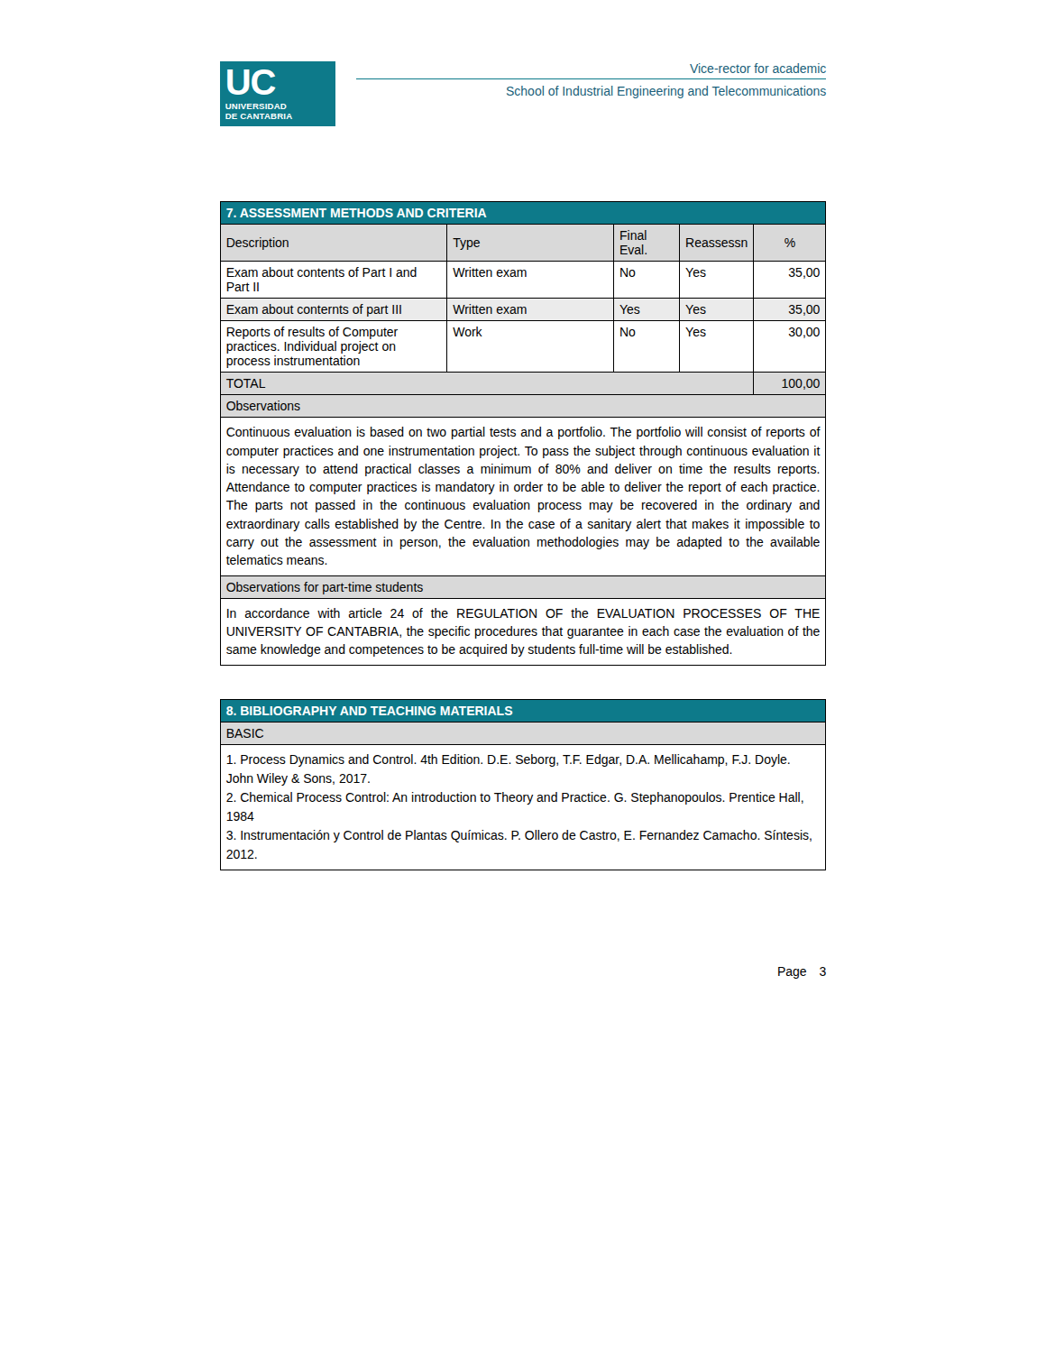UC
Universidad
de Cantabria
Vice-rector for academic
School of Industrial Engineering and Telecommunications
| 7. ASSESSMENT METHODS AND CRITERIA |
| --- |
| Description | Type | Final Eval. | Reassessn | % |
| Exam about contents of Part I and Part II | Written exam | No | Yes | 35,00 |
| Exam about conternts of part III | Written exam | Yes | Yes | 35,00 |
| Reports of results of Computer practices. Individual project on process instrumentation | Work | No | Yes | 30,00 |
| TOTAL | 100,00 |
| Observations |
| Continuous evaluation is based on two partial tests and a portfolio. The portfolio will consist of reports of computer practices and one instrumentation project. To pass the subject through continuous evaluation it is necessary to attend practical classes a minimum of 80% and deliver on time the results reports. Attendance to computer practices is mandatory in order to be able to deliver the report of each practice. The parts not passed in the continuous evaluation process may be recovered in the ordinary and extraordinary calls established by the Centre. In the case of a sanitary alert that makes it impossible to carry out the assessment in person, the evaluation methodologies may be adapted to the available telematics means. |
| Observations for part-time students |
| In accordance with article 24 of the REGULATION OF the EVALUATION PROCESSES OF THE UNIVERSITY OF CANTABRIA, the specific procedures that guarantee in each case the evaluation of the same knowledge and competences to be acquired by students full-time will be established. |
| 8. BIBLIOGRAPHY AND TEACHING MATERIALS |
| --- |
| BASIC |
| 1. Process Dynamics and Control. 4th Edition. D.E. Seborg, T.F. Edgar, D.A. Mellicahamp, F.J. Doyle. John Wiley & Sons, 2017. 2. Chemical Process Control: An introduction to Theory and Practice. G. Stephanopoulos. Prentice Hall, 1984 3. Instrumentación y Control de Plantas Químicas. P. Ollero de Castro, E. Fernandez Camacho. Síntesis, 2012. |
Page3